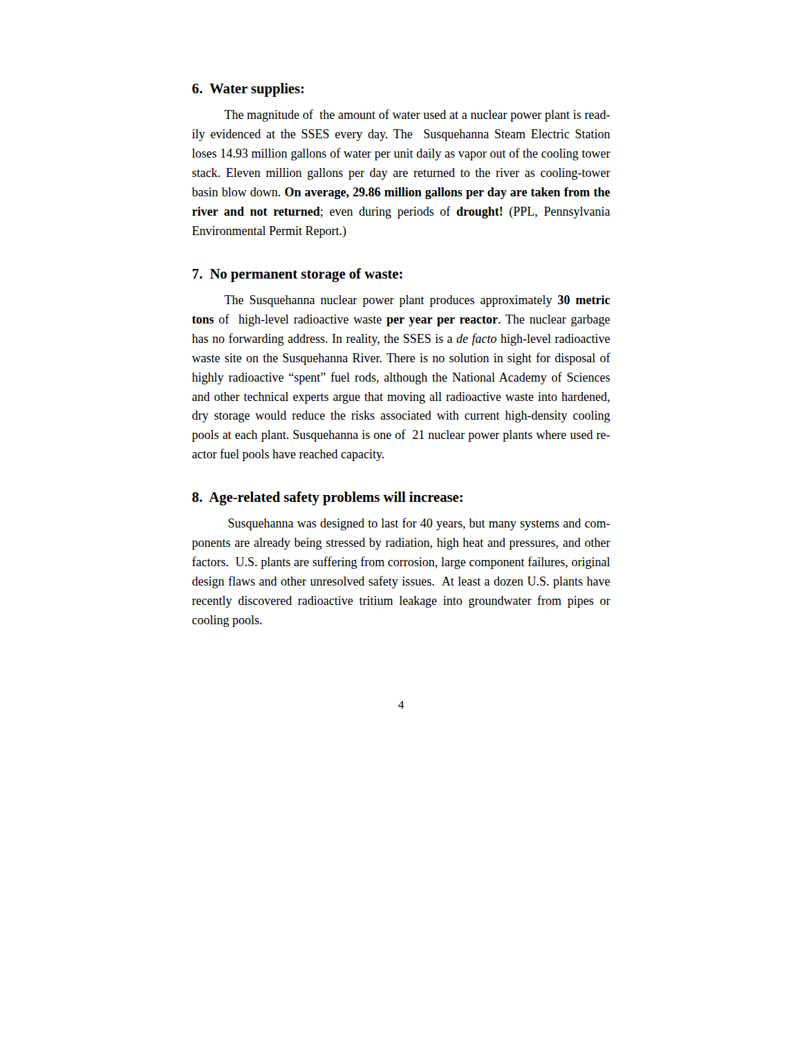6. Water supplies:
The magnitude of the amount of water used at a nuclear power plant is readily evidenced at the SSES every day. The Susquehanna Steam Electric Station loses 14.93 million gallons of water per unit daily as vapor out of the cooling tower stack. Eleven million gallons per day are returned to the river as cooling-tower basin blow down. On average, 29.86 million gallons per day are taken from the river and not returned; even during periods of drought! (PPL, Pennsylvania Environmental Permit Report.)
7. No permanent storage of waste:
The Susquehanna nuclear power plant produces approximately 30 metric tons of high-level radioactive waste per year per reactor. The nuclear garbage has no forwarding address. In reality, the SSES is a de facto high-level radioactive waste site on the Susquehanna River. There is no solution in sight for disposal of highly radioactive “spent” fuel rods, although the National Academy of Sciences and other technical experts argue that moving all radioactive waste into hardened, dry storage would reduce the risks associated with current high-density cooling pools at each plant. Susquehanna is one of 21 nuclear power plants where used reactor fuel pools have reached capacity.
8. Age-related safety problems will increase:
Susquehanna was designed to last for 40 years, but many systems and components are already being stressed by radiation, high heat and pressures, and other factors. U.S. plants are suffering from corrosion, large component failures, original design flaws and other unresolved safety issues. At least a dozen U.S. plants have recently discovered radioactive tritium leakage into groundwater from pipes or cooling pools.
4